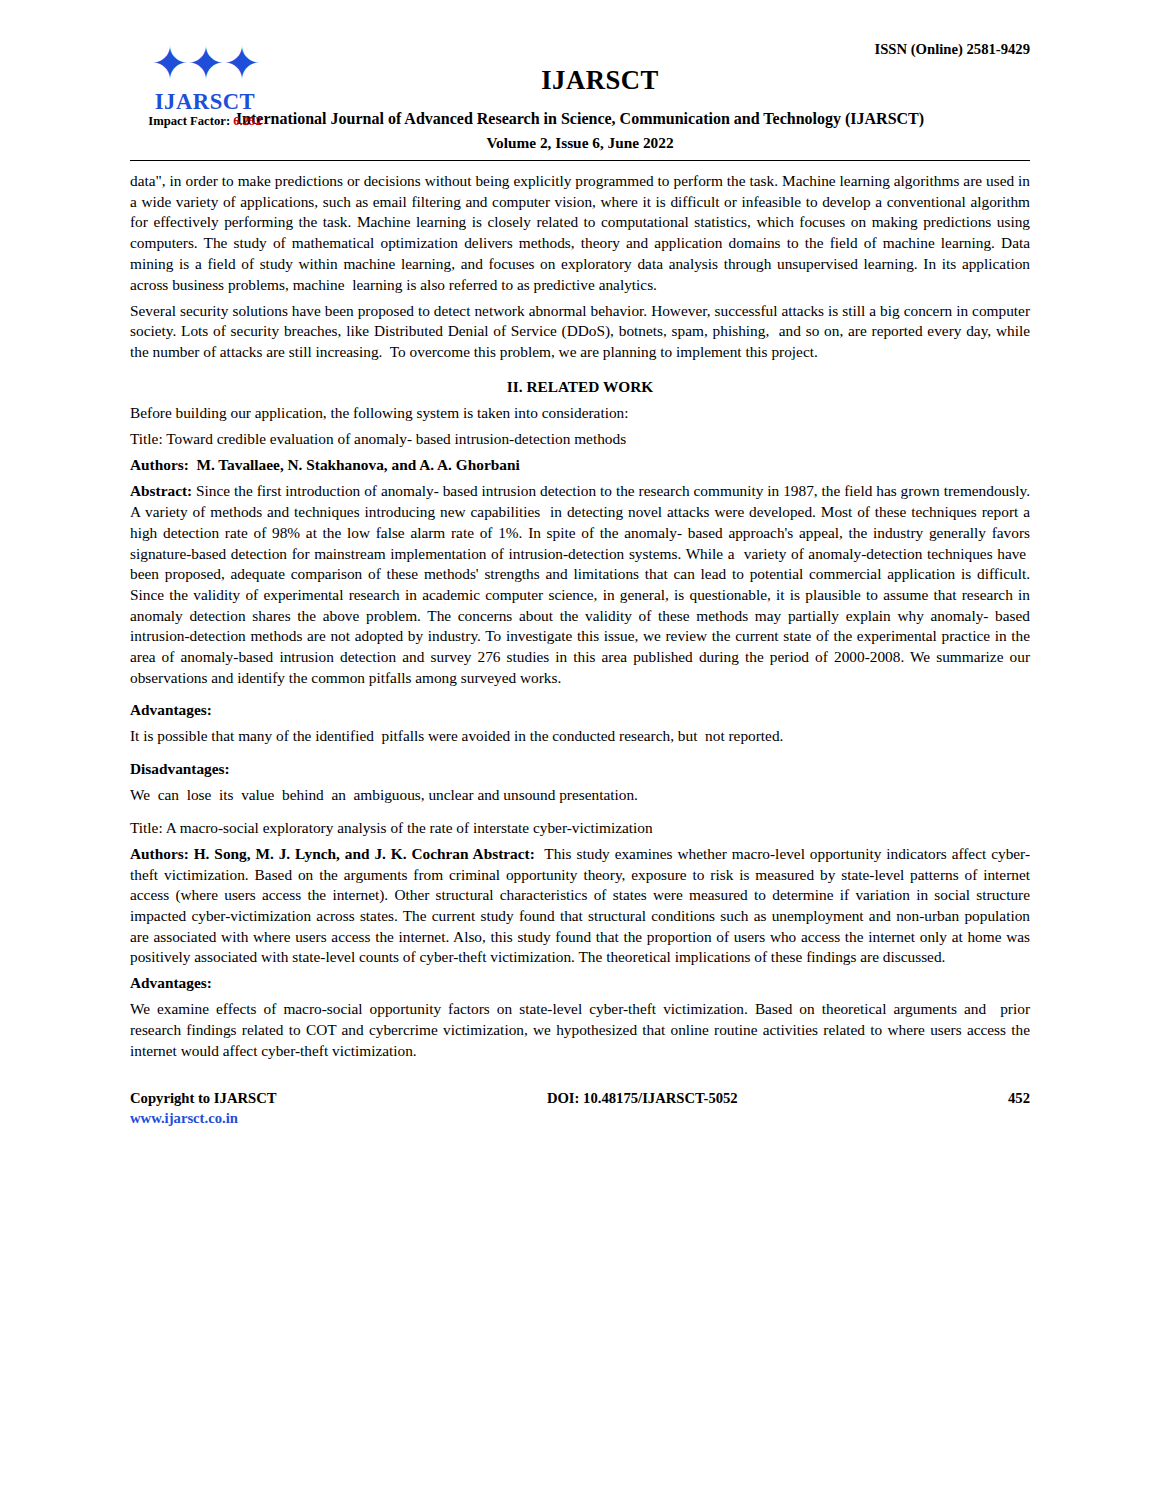✦✦✦
IJARSCT
Impact Factor: 6.252
ISSN (Online) 2581-9429
IJARSCT
International Journal of Advanced Research in Science, Communication and Technology (IJARSCT)
Volume 2, Issue 6, June 2022
data", in order to make predictions or decisions without being explicitly programmed to perform the task. Machine learning algorithms are used in a wide variety of applications, such as email filtering and computer vision, where it is difficult or infeasible to develop a conventional algorithm for effectively performing the task. Machine learning is closely related to computational statistics, which focuses on making predictions using computers. The study of mathematical optimization delivers methods, theory and application domains to the field of machine learning. Data mining is a field of study within machine learning, and focuses on exploratory data analysis through unsupervised learning. In its application across business problems, machine learning is also referred to as predictive analytics.
Several security solutions have been proposed to detect network abnormal behavior. However, successful attacks is still a big concern in computer society. Lots of security breaches, like Distributed Denial of Service (DDoS), botnets, spam, phishing, and so on, are reported every day, while the number of attacks are still increasing. To overcome this problem, we are planning to implement this project.
II. RELATED WORK
Before building our application, the following system is taken into consideration:
Title: Toward credible evaluation of anomaly- based intrusion-detection methods
Authors: M. Tavallaee, N. Stakhanova, and A. A. Ghorbani
Abstract: Since the first introduction of anomaly- based intrusion detection to the research community in 1987, the field has grown tremendously. A variety of methods and techniques introducing new capabilities in detecting novel attacks were developed. Most of these techniques report a high detection rate of 98% at the low false alarm rate of 1%. In spite of the anomaly- based approach's appeal, the industry generally favors signature-based detection for mainstream implementation of intrusion-detection systems. While a variety of anomaly-detection techniques have been proposed, adequate comparison of these methods' strengths and limitations that can lead to potential commercial application is difficult. Since the validity of experimental research in academic computer science, in general, is questionable, it is plausible to assume that research in anomaly detection shares the above problem. The concerns about the validity of these methods may partially explain why anomaly- based intrusion-detection methods are not adopted by industry. To investigate this issue, we review the current state of the experimental practice in the area of anomaly-based intrusion detection and survey 276 studies in this area published during the period of 2000-2008. We summarize our observations and identify the common pitfalls among surveyed works.
Advantages:
It is possible that many of the identified pitfalls were avoided in the conducted research, but not reported.
Disadvantages:
We can lose its value behind an ambiguous, unclear and unsound presentation.
Title: A macro-social exploratory analysis of the rate of interstate cyber-victimization
Authors: H. Song, M. J. Lynch, and J. K. Cochran Abstract: This study examines whether macro-level opportunity indicators affect cyber-theft victimization. Based on the arguments from criminal opportunity theory, exposure to risk is measured by state-level patterns of internet access (where users access the internet). Other structural characteristics of states were measured to determine if variation in social structure impacted cyber-victimization across states. The current study found that structural conditions such as unemployment and non-urban population are associated with where users access the internet. Also, this study found that the proportion of users who access the internet only at home was positively associated with state-level counts of cyber-theft victimization. The theoretical implications of these findings are discussed.
Advantages:
We examine effects of macro-social opportunity factors on state-level cyber-theft victimization. Based on theoretical arguments and prior research findings related to COT and cybercrime victimization, we hypothesized that online routine activities related to where users access the internet would affect cyber-theft victimization.
Copyright to IJARSCT
www.ijarsct.co.in
452
DOI: 10.48175/IJARSCT-5052